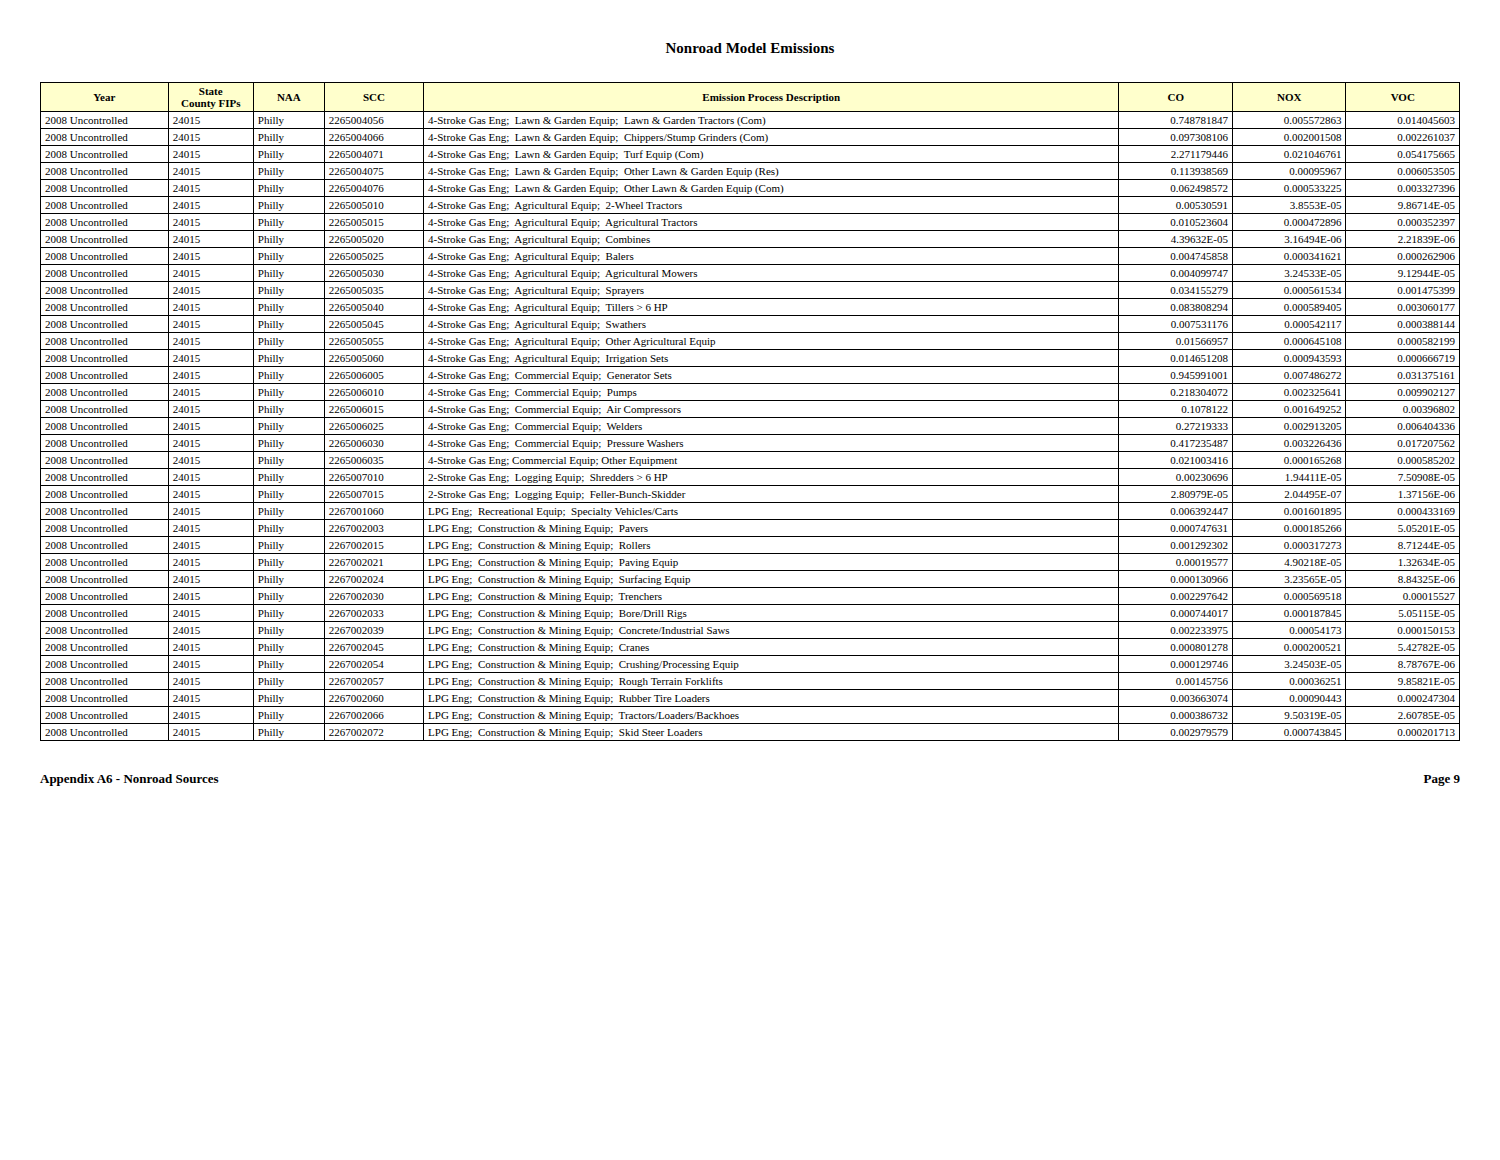Nonroad Model Emissions
| Year | State County FIPs | NAA | SCC | Emission Process Description | CO | NOX | VOC |
| --- | --- | --- | --- | --- | --- | --- | --- |
| 2008 Uncontrolled | 24015 | Philly | 2265004056 | 4-Stroke Gas Eng; Lawn & Garden Equip; Lawn & Garden Tractors (Com) | 0.748781847 | 0.005572863 | 0.014045603 |
| 2008 Uncontrolled | 24015 | Philly | 2265004066 | 4-Stroke Gas Eng; Lawn & Garden Equip; Chippers/Stump Grinders (Com) | 0.097308106 | 0.002001508 | 0.002261037 |
| 2008 Uncontrolled | 24015 | Philly | 2265004071 | 4-Stroke Gas Eng; Lawn & Garden Equip; Turf Equip (Com) | 2.271179446 | 0.021046761 | 0.054175665 |
| 2008 Uncontrolled | 24015 | Philly | 2265004075 | 4-Stroke Gas Eng; Lawn & Garden Equip; Other Lawn & Garden Equip (Res) | 0.113938569 | 0.00095967 | 0.006053505 |
| 2008 Uncontrolled | 24015 | Philly | 2265004076 | 4-Stroke Gas Eng; Lawn & Garden Equip; Other Lawn & Garden Equip (Com) | 0.062498572 | 0.000533225 | 0.003327396 |
| 2008 Uncontrolled | 24015 | Philly | 2265005010 | 4-Stroke Gas Eng; Agricultural Equip; 2-Wheel Tractors | 0.00530591 | 3.8553E-05 | 9.86714E-05 |
| 2008 Uncontrolled | 24015 | Philly | 2265005015 | 4-Stroke Gas Eng; Agricultural Equip; Agricultural Tractors | 0.010523604 | 0.000472896 | 0.000352397 |
| 2008 Uncontrolled | 24015 | Philly | 2265005020 | 4-Stroke Gas Eng; Agricultural Equip; Combines | 4.39632E-05 | 3.16494E-06 | 2.21839E-06 |
| 2008 Uncontrolled | 24015 | Philly | 2265005025 | 4-Stroke Gas Eng; Agricultural Equip; Balers | 0.004745858 | 0.000341621 | 0.000262906 |
| 2008 Uncontrolled | 24015 | Philly | 2265005030 | 4-Stroke Gas Eng; Agricultural Equip; Agricultural Mowers | 0.004099747 | 3.24533E-05 | 9.12944E-05 |
| 2008 Uncontrolled | 24015 | Philly | 2265005035 | 4-Stroke Gas Eng; Agricultural Equip; Sprayers | 0.034155279 | 0.000561534 | 0.001475399 |
| 2008 Uncontrolled | 24015 | Philly | 2265005040 | 4-Stroke Gas Eng; Agricultural Equip; Tillers > 6 HP | 0.083808294 | 0.000589405 | 0.003060177 |
| 2008 Uncontrolled | 24015 | Philly | 2265005045 | 4-Stroke Gas Eng; Agricultural Equip; Swathers | 0.007531176 | 0.000542117 | 0.000388144 |
| 2008 Uncontrolled | 24015 | Philly | 2265005055 | 4-Stroke Gas Eng; Agricultural Equip; Other Agricultural Equip | 0.01566957 | 0.000645108 | 0.000582199 |
| 2008 Uncontrolled | 24015 | Philly | 2265005060 | 4-Stroke Gas Eng; Agricultural Equip; Irrigation Sets | 0.014651208 | 0.000943593 | 0.000666719 |
| 2008 Uncontrolled | 24015 | Philly | 2265006005 | 4-Stroke Gas Eng; Commercial Equip; Generator Sets | 0.945991001 | 0.007486272 | 0.031375161 |
| 2008 Uncontrolled | 24015 | Philly | 2265006010 | 4-Stroke Gas Eng; Commercial Equip; Pumps | 0.218304072 | 0.002325641 | 0.009902127 |
| 2008 Uncontrolled | 24015 | Philly | 2265006015 | 4-Stroke Gas Eng; Commercial Equip; Air Compressors | 0.1078122 | 0.001649252 | 0.00396802 |
| 2008 Uncontrolled | 24015 | Philly | 2265006025 | 4-Stroke Gas Eng; Commercial Equip; Welders | 0.27219333 | 0.002913205 | 0.006404336 |
| 2008 Uncontrolled | 24015 | Philly | 2265006030 | 4-Stroke Gas Eng; Commercial Equip; Pressure Washers | 0.417235487 | 0.003226436 | 0.017207562 |
| 2008 Uncontrolled | 24015 | Philly | 2265006035 | 4-Stroke Gas Eng; Commercial Equip; Other Equipment | 0.021003416 | 0.000165268 | 0.000585202 |
| 2008 Uncontrolled | 24015 | Philly | 2265007010 | 2-Stroke Gas Eng; Logging Equip; Shredders > 6 HP | 0.00230696 | 1.94411E-05 | 7.50908E-05 |
| 2008 Uncontrolled | 24015 | Philly | 2265007015 | 2-Stroke Gas Eng; Logging Equip; Feller-Bunch-Skidder | 2.80979E-05 | 2.04495E-07 | 1.37156E-06 |
| 2008 Uncontrolled | 24015 | Philly | 2267001060 | LPG Eng; Recreational Equip; Specialty Vehicles/Carts | 0.006392447 | 0.001601895 | 0.000433169 |
| 2008 Uncontrolled | 24015 | Philly | 2267002003 | LPG Eng; Construction & Mining Equip; Pavers | 0.000747631 | 0.000185266 | 5.05201E-05 |
| 2008 Uncontrolled | 24015 | Philly | 2267002015 | LPG Eng; Construction & Mining Equip; Rollers | 0.001292302 | 0.000317273 | 8.71244E-05 |
| 2008 Uncontrolled | 24015 | Philly | 2267002021 | LPG Eng; Construction & Mining Equip; Paving Equip | 0.00019577 | 4.90218E-05 | 1.32634E-05 |
| 2008 Uncontrolled | 24015 | Philly | 2267002024 | LPG Eng; Construction & Mining Equip; Surfacing Equip | 0.000130966 | 3.23565E-05 | 8.84325E-06 |
| 2008 Uncontrolled | 24015 | Philly | 2267002030 | LPG Eng; Construction & Mining Equip; Trenchers | 0.002297642 | 0.000569518 | 0.00015527 |
| 2008 Uncontrolled | 24015 | Philly | 2267002033 | LPG Eng; Construction & Mining Equip; Bore/Drill Rigs | 0.000744017 | 0.000187845 | 5.05115E-05 |
| 2008 Uncontrolled | 24015 | Philly | 2267002039 | LPG Eng; Construction & Mining Equip; Concrete/Industrial Saws | 0.002233975 | 0.00054173 | 0.000150153 |
| 2008 Uncontrolled | 24015 | Philly | 2267002045 | LPG Eng; Construction & Mining Equip; Cranes | 0.000801278 | 0.000200521 | 5.42782E-05 |
| 2008 Uncontrolled | 24015 | Philly | 2267002054 | LPG Eng; Construction & Mining Equip; Crushing/Processing Equip | 0.000129746 | 3.24503E-05 | 8.78767E-06 |
| 2008 Uncontrolled | 24015 | Philly | 2267002057 | LPG Eng; Construction & Mining Equip; Rough Terrain Forklifts | 0.00145756 | 0.00036251 | 9.85821E-05 |
| 2008 Uncontrolled | 24015 | Philly | 2267002060 | LPG Eng; Construction & Mining Equip; Rubber Tire Loaders | 0.003663074 | 0.00090443 | 0.000247304 |
| 2008 Uncontrolled | 24015 | Philly | 2267002066 | LPG Eng; Construction & Mining Equip; Tractors/Loaders/Backhoes | 0.000386732 | 9.50319E-05 | 2.60785E-05 |
| 2008 Uncontrolled | 24015 | Philly | 2267002072 | LPG Eng; Construction & Mining Equip; Skid Steer Loaders | 0.002979579 | 0.000743845 | 0.000201713 |
Appendix A6 - Nonroad Sources Page 9